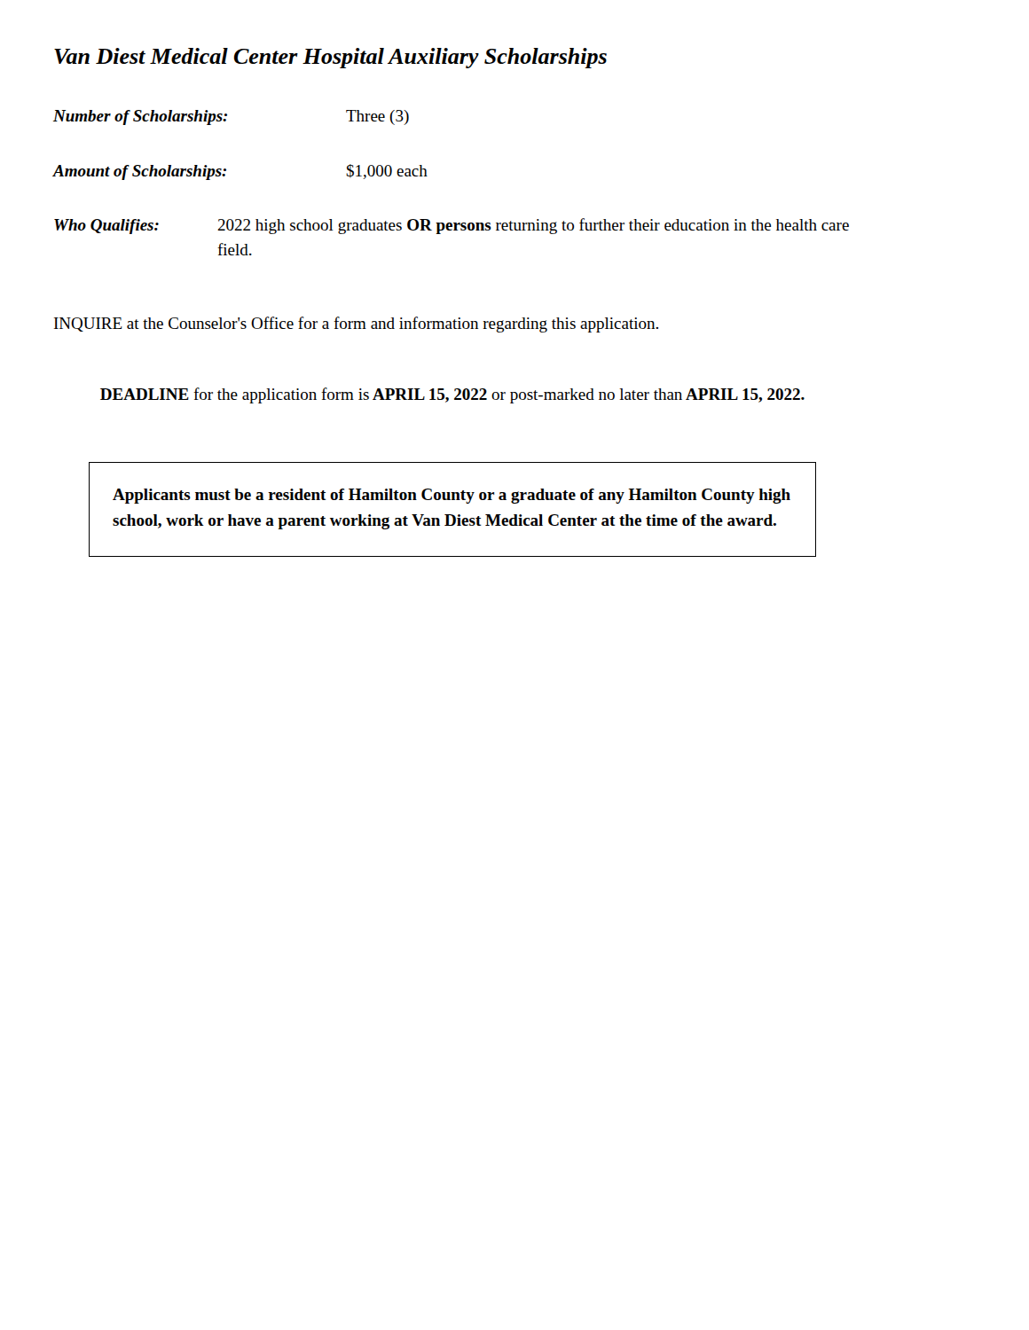Van Diest Medical Center Hospital Auxiliary Scholarships
Number of Scholarships:
Three (3)
Amount of Scholarships:
$1,000 each
Who Qualifies:
2022 high school graduates OR persons returning to further their education in the health care field.
INQUIRE at the Counselor's Office for a form and information regarding this application.
DEADLINE for the application form is APRIL 15, 2022 or post-marked no later than APRIL 15, 2022.
Applicants must be a resident of Hamilton County or a graduate of any Hamilton County high school, work or have a parent working at Van Diest Medical Center at the time of the award.